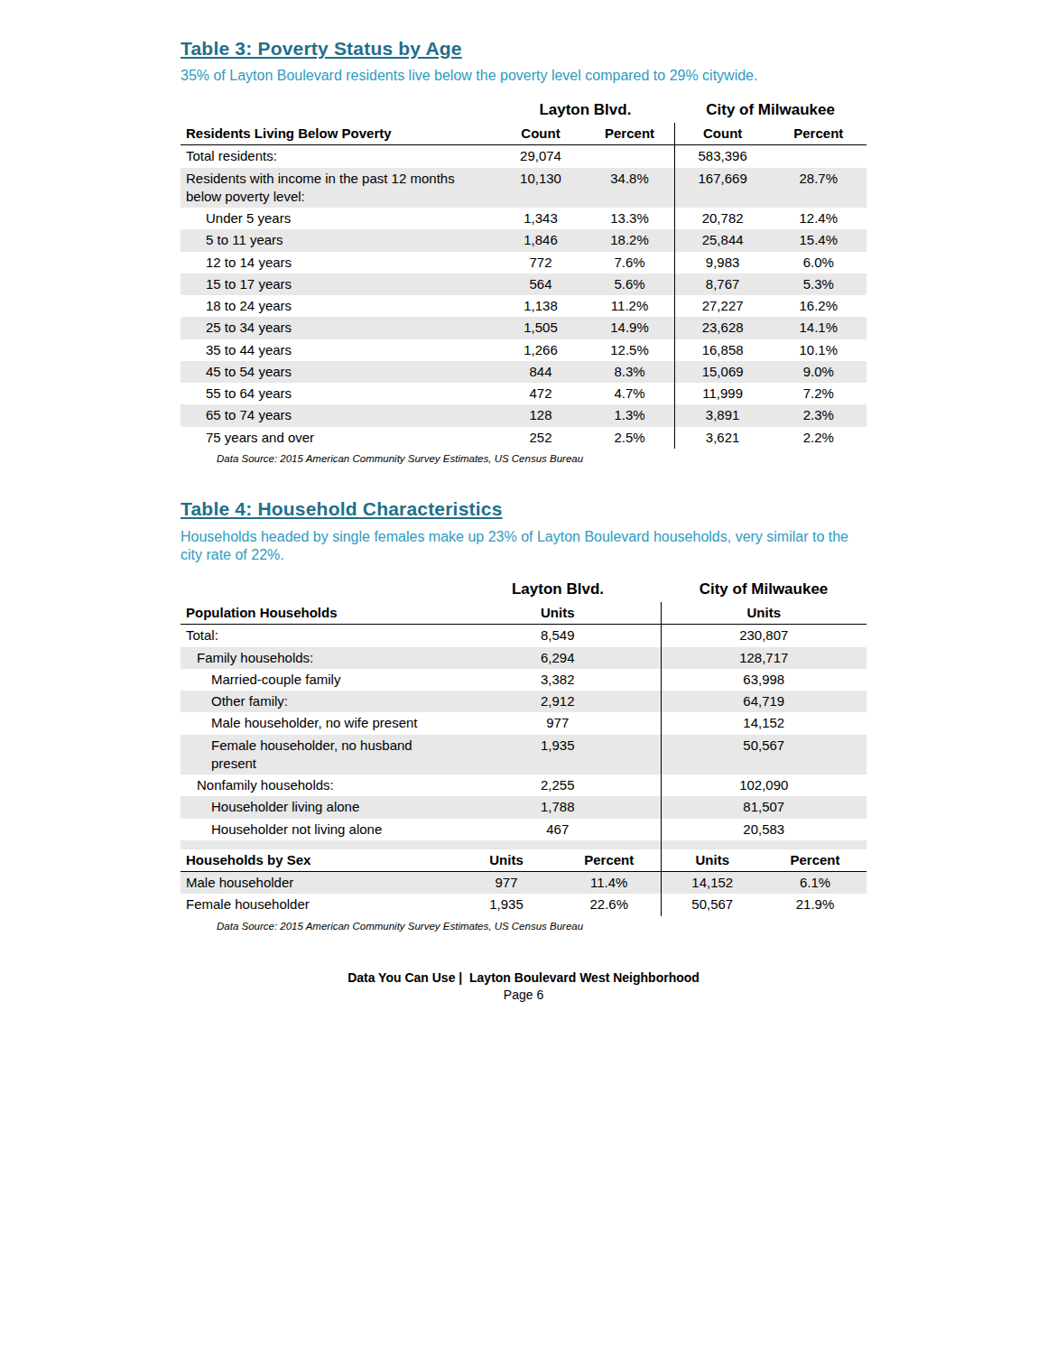Table 3: Poverty Status by Age
35% of Layton Boulevard residents live below the poverty level compared to 29% citywide.
| | Layton Blvd. | City of Milwaukee |
| Residents Living Below Poverty | Count | Percent | Count | Percent |
| Total residents: | 29,074 | | 583,396 | |
| Residents with income in the past 12 months below poverty level: | 10,130 | 34.8% | 167,669 | 28.7% |
| Under 5 years | 1,343 | 13.3% | 20,782 | 12.4% |
| 5 to 11 years | 1,846 | 18.2% | 25,844 | 15.4% |
| 12 to 14 years | 772 | 7.6% | 9,983 | 6.0% |
| 15 to 17 years | 564 | 5.6% | 8,767 | 5.3% |
| 18 to 24 years | 1,138 | 11.2% | 27,227 | 16.2% |
| 25 to 34 years | 1,505 | 14.9% | 23,628 | 14.1% |
| 35 to 44 years | 1,266 | 12.5% | 16,858 | 10.1% |
| 45 to 54 years | 844 | 8.3% | 15,069 | 9.0% |
| 55 to 64 years | 472 | 4.7% | 11,999 | 7.2% |
| 65 to 74 years | 128 | 1.3% | 3,891 | 2.3% |
| 75 years and over | 252 | 2.5% | 3,621 | 2.2% |
Data Source: 2015 American Community Survey Estimates, US Census Bureau
Table 4: Household Characteristics
Households headed by single females make up 23% of Layton Boulevard households, very similar to the city rate of 22%.
| | Layton Blvd. | City of Milwaukee |
| Population Households | Units | Units |
| Total: | 8,549 | 230,807 |
| Family households: | 6,294 | 128,717 |
| Married-couple family | 3,382 | 63,998 |
| Other family: | 2,912 | 64,719 |
| Male householder, no wife present | 977 | 14,152 |
| Female householder, no husband present | 1,935 | 50,567 |
| Nonfamily households: | 2,255 | 102,090 |
| Householder living alone | 1,788 | 81,507 |
| Householder not living alone | 467 | 20,583 |
| Households by Sex | Units | Percent | Units | Percent |
| Male householder | 977 | 11.4% | 14,152 | 6.1% |
| Female householder | 1,935 | 22.6% | 50,567 | 21.9% |
Data Source: 2015 American Community Survey Estimates, US Census Bureau
Data You Can Use | Layton Boulevard West Neighborhood
Page 6